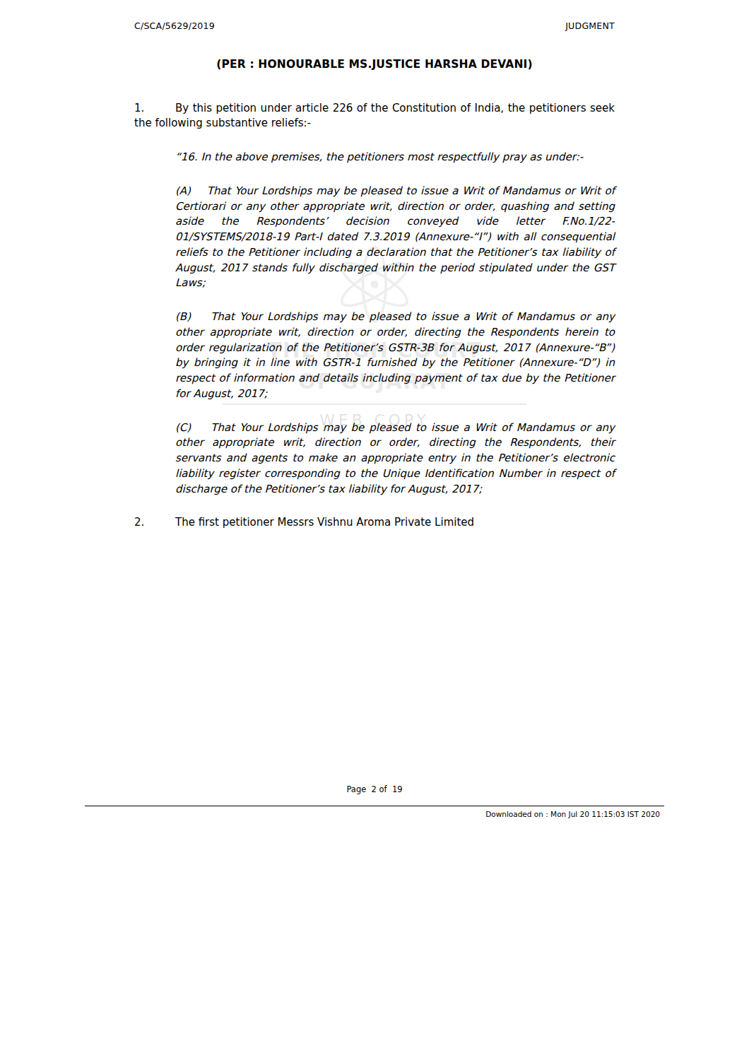⚛
THE HIGH COURT
OF GUJARAT
WEB COPY
C/SCA/5629/2019 JUDGMENT
(PER : HONOURABLE MS.JUSTICE HARSHA DEVANI)
1. By this petition under article 226 of the Constitution of India, the petitioners seek the following substantive reliefs:-
“16. In the above premises, the petitioners most respectfully pray as under:-
(A) That Your Lordships may be pleased to issue a Writ of Mandamus or Writ of Certiorari or any other appropriate writ, direction or order, quashing and setting aside the Respondents’ decision conveyed vide letter F.No.1/22-01/SYSTEMS/2018-19 Part-I dated 7.3.2019 (Annexure-“I”) with all consequential reliefs to the Petitioner including a declaration that the Petitioner’s tax liability of August, 2017 stands fully discharged within the period stipulated under the GST Laws;
(B) That Your Lordships may be pleased to issue a Writ of Mandamus or any other appropriate writ, direction or order, directing the Respondents herein to order regularization of the Petitioner’s GSTR-3B for August, 2017 (Annexure-“B”) by bringing it in line with GSTR-1 furnished by the Petitioner (Annexure-“D”) in respect of information and details including payment of tax due by the Petitioner for August, 2017;
(C) That Your Lordships may be pleased to issue a Writ of Mandamus or any other appropriate writ, direction or order, directing the Respondents, their servants and agents to make an appropriate entry in the Petitioner’s electronic liability register corresponding to the Unique Identification Number in respect of discharge of the Petitioner’s tax liability for August, 2017;
2. The first petitioner Messrs Vishnu Aroma Private Limited
Page 2 of 19
Downloaded on : Mon Jul 20 11:15:03 IST 2020